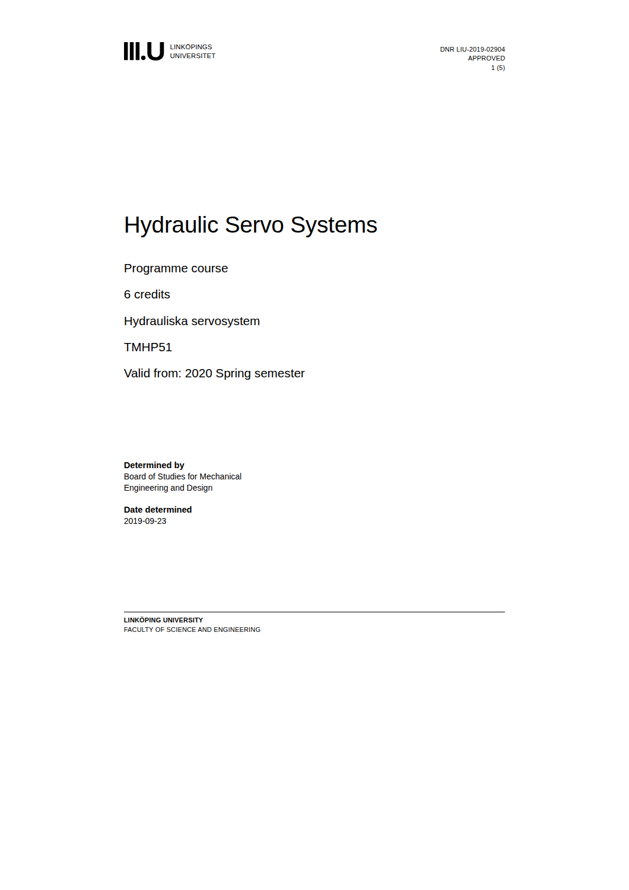LINKÖPINGS UNIVERSITET
DNR LIU-2019-02904
APPROVED
1 (5)
Hydraulic Servo Systems
Programme course
6 credits
Hydrauliska servosystem
TMHP51
Valid from: 2020 Spring semester
Determined by
Board of Studies for Mechanical
Engineering and Design
Date determined
2019-09-23
LINKÖPING UNIVERSITY
FACULTY OF SCIENCE AND ENGINEERING